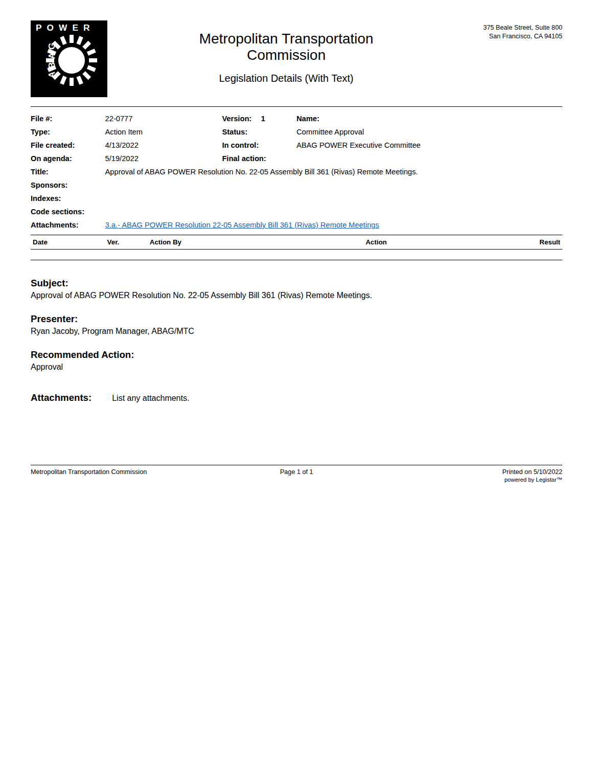POWER ABAG
Metropolitan Transportation
Commission
Legislation Details (With Text)
375 Beale Street, Suite 800
San Francisco, CA 94105
| File #: | 22-0777 | Version: 1 | Name: |
| Type: | Action Item | Status: | Committee Approval |
| File created: | 4/13/2022 | In control: | ABAG POWER Executive Committee |
| On agenda: | 5/19/2022 | Final action: | |
| Title: | Approval of ABAG POWER Resolution No. 22-05 Assembly Bill 361 (Rivas) Remote Meetings. |
| Sponsors: | |
| Indexes: | |
| Code sections: | |
| Attachments: | 3.a.- ABAG POWER Resolution 22-05 Assembly Bill 361 (Rivas) Remote Meetings |
| Date | Ver. | Action By | Action | Result |
| --- | --- | --- | --- | --- |
Subject:
Approval of ABAG POWER Resolution No. 22-05 Assembly Bill 361 (Rivas) Remote Meetings.
Presenter:
Ryan Jacoby, Program Manager, ABAG/MTC
Recommended Action:
Approval
Attachments: List any attachments.
Metropolitan Transportation Commission
Page 1 of 1
Printed on 5/10/2022
powered by Legistar™